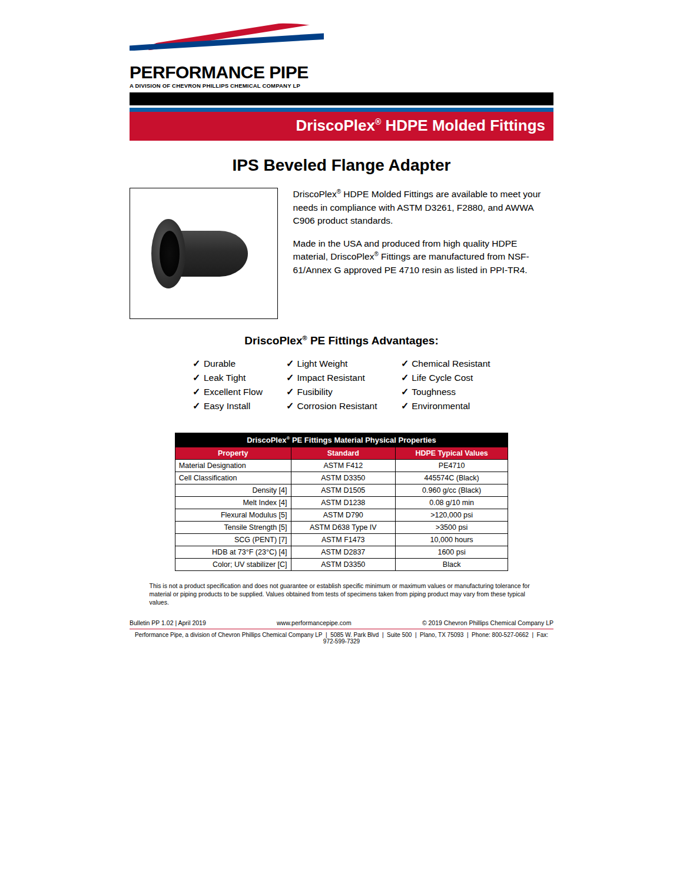PERFORMANCE PIPE
A DIVISION OF CHEVRON PHILLIPS CHEMICAL COMPANY LP
DriscoPlex® HDPE Molded Fittings
IPS Beveled Flange Adapter
DriscoPlex® HDPE Molded Fittings are available to meet your needs in compliance with ASTM D3261, F2880, and AWWA C906 product standards.
Made in the USA and produced from high quality HDPE material, DriscoPlex® Fittings are manufactured from NSF-61/Annex G approved PE 4710 resin as listed in PPI-TR4.
DriscoPlex® PE Fittings Advantages:
Durable
Leak Tight
Excellent Flow
Easy Install
Light Weight
Impact Resistant
Fusibility
Corrosion Resistant
Chemical Resistant
Life Cycle Cost
Toughness
Environmental
| DriscoPlex ® PE Fittings Material Physical Properties |
| --- |
| Property | Standard | HDPE Typical Values |
| Material Designation | ASTM F412 | PE4710 |
| Cell Classification | ASTM D3350 | 445574C (Black) |
| Density [4] | ASTM D1505 | 0.960 g/cc (Black) |
| Melt Index [4] | ASTM D1238 | 0.08 g/10 min |
| Flexural Modulus [5] | ASTM D790 | >120,000 psi |
| Tensile Strength [5] | ASTM D638 Type IV | >3500 psi |
| SCG (PENT) [7] | ASTM F1473 | 10,000 hours |
| HDB at 73°F (23°C) [4] | ASTM D2837 | 1600 psi |
| Color; UV stabilizer [C] | ASTM D3350 | Black |
This is not a product specification and does not guarantee or establish specific minimum or maximum values or manufacturing tolerance for material or piping products to be supplied. Values obtained from tests of specimens taken from piping product may vary from these typical values.
Bulletin PP 1.02 | April 2019 www.performancepipe.com © 2019 Chevron Phillips Chemical Company LP
Performance Pipe, a division of Chevron Phillips Chemical Company LP | 5085 W. Park Blvd | Suite 500 | Plano, TX 75093 | Phone: 800-527-0662 | Fax: 972-599-7329